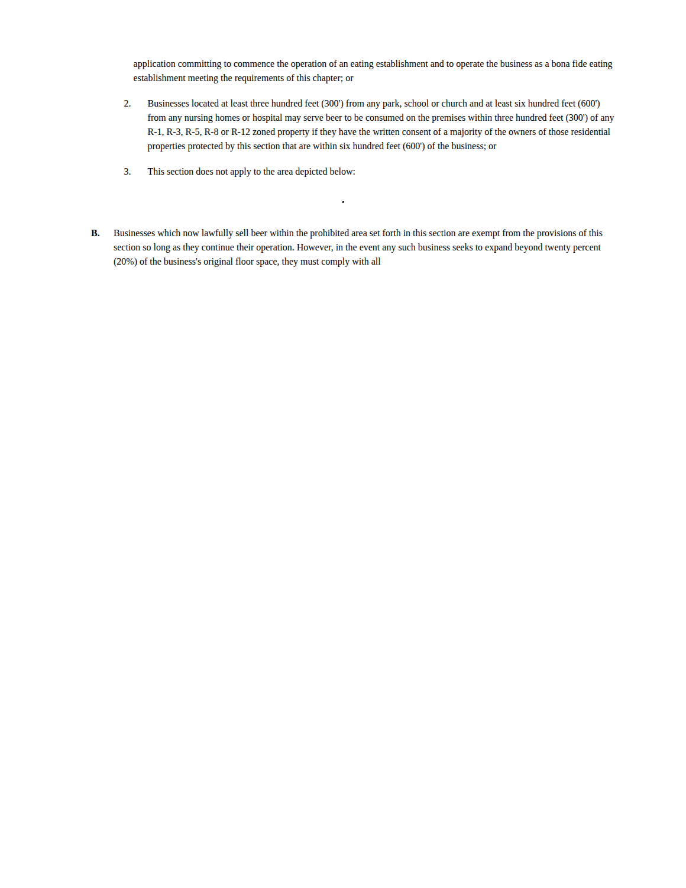application committing to commence the operation of an eating establishment and to operate the business as a bona fide eating establishment meeting the requirements of this chapter; or
Businesses located at least three hundred feet (300') from any park, school or church and at least six hundred feet (600') from any nursing homes or hospital may serve beer to be consumed on the premises within three hundred feet (300') of any R-1, R-3, R-5, R-8 or R-12 zoned property if they have the written consent of a majority of the owners of those residential properties protected by this section that are within six hundred feet (600') of the business; or
This section does not apply to the area depicted below:
Businesses which now lawfully sell beer within the prohibited area set forth in this section are exempt from the provisions of this section so long as they continue their operation. However, in the event any such business seeks to expand beyond twenty percent (20%) of the business's original floor space, they must comply with all